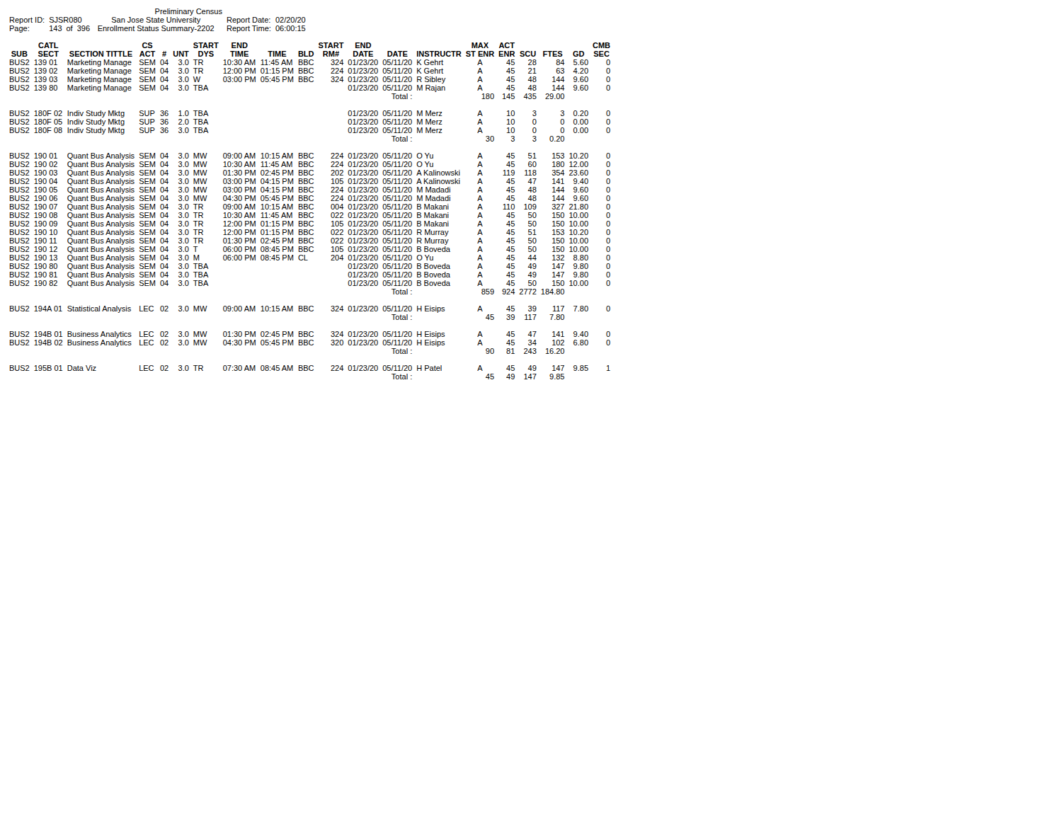| | Preliminary Census | |
| Report ID: | SJSR080 | San Jose State University | | Report Date: | 02/20/20 |
| Page: | 143 | of | 396 | Enrollment Status Summary-2202 | | Report Time: | 06:00:15 |
| | CATL | | | CS | | | START | END | | | START | END | | | MAX | ACT | | | | CMB |
| --- | --- | --- | --- | --- | --- | --- | --- | --- | --- | --- | --- | --- | --- | --- | --- | --- | --- | --- | --- | --- |
| SUB | SECT | SECTION TITTLE | ACT | # | UNT | DYS | TIME | TIME | BLD | RM# | DATE | DATE | INSTRUCTR | ST ENR | ENR | SCU | FTES | GD | SEC |
| BUS2 | 139 01 | Marketing Manage | SEM | 04 | 3.0 | TR | 10:30 AM | 11:45 AM | BBC | 324 | 01/23/20 | 05/11/20 | K Gehrt | A | 45 | 28 | 84 | 5.60 | 0 | |
| BUS2 | 139 02 | Marketing Manage | SEM | 04 | 3.0 | TR | 12:00 PM | 01:15 PM | BBC | 224 | 01/23/20 | 05/11/20 | K Gehrt | A | 45 | 21 | 63 | 4.20 | 0 | |
| BUS2 | 139 03 | Marketing Manage | SEM | 04 | 3.0 | W | 03:00 PM | 05:45 PM | BBC | 324 | 01/23/20 | 05/11/20 | R Sibley | A | 45 | 48 | 144 | 9.60 | 0 | |
| BUS2 | 139 80 | Marketing Manage | SEM | 04 | 3.0 | TBA | | | | | 01/23/20 | 05/11/20 | M Rajan | A | 45 | 48 | 144 | 9.60 | 0 | |
| Total : | | 180 | 145 | 435 | 29.00 | | |
| BUS2 | 180F 02 | Indiv Study Mktg | SUP | 36 | 1.0 | TBA | | | | | 01/23/20 | 05/11/20 | M Merz | A | 10 | 3 | 3 | 0.20 | 0 | |
| BUS2 | 180F 05 | Indiv Study Mktg | SUP | 36 | 2.0 | TBA | | | | | 01/23/20 | 05/11/20 | M Merz | A | 10 | 0 | 0 | 0.00 | 0 | |
| BUS2 | 180F 08 | Indiv Study Mktg | SUP | 36 | 3.0 | TBA | | | | | 01/23/20 | 05/11/20 | M Merz | A | 10 | 0 | 0 | 0.00 | 0 | |
| Total : | | 30 | 3 | 3 | 0.20 | | |
| BUS2 | 190 01 | Quant Bus Analysis | SEM | 04 | 3.0 | MW | 09:00 AM | 10:15 AM | BBC | 224 | 01/23/20 | 05/11/20 | O Yu | A | 45 | 51 | 153 | 10.20 | 0 | |
| BUS2 | 190 02 | Quant Bus Analysis | SEM | 04 | 3.0 | MW | 10:30 AM | 11:45 AM | BBC | 224 | 01/23/20 | 05/11/20 | O Yu | A | 45 | 60 | 180 | 12.00 | 0 | |
| BUS2 | 190 03 | Quant Bus Analysis | SEM | 04 | 3.0 | MW | 01:30 PM | 02:45 PM | BBC | 202 | 01/23/20 | 05/11/20 | A Kalinowski | A | 119 | 118 | 354 | 23.60 | 0 | |
| BUS2 | 190 04 | Quant Bus Analysis | SEM | 04 | 3.0 | MW | 03:00 PM | 04:15 PM | BBC | 105 | 01/23/20 | 05/11/20 | A Kalinowski | A | 45 | 47 | 141 | 9.40 | 0 | |
| BUS2 | 190 05 | Quant Bus Analysis | SEM | 04 | 3.0 | MW | 03:00 PM | 04:15 PM | BBC | 224 | 01/23/20 | 05/11/20 | M Madadi | A | 45 | 48 | 144 | 9.60 | 0 | |
| BUS2 | 190 06 | Quant Bus Analysis | SEM | 04 | 3.0 | MW | 04:30 PM | 05:45 PM | BBC | 224 | 01/23/20 | 05/11/20 | M Madadi | A | 45 | 48 | 144 | 9.60 | 0 | |
| BUS2 | 190 07 | Quant Bus Analysis | SEM | 04 | 3.0 | TR | 09:00 AM | 10:15 AM | BBC | 004 | 01/23/20 | 05/11/20 | B Makani | A | 110 | 109 | 327 | 21.80 | 0 | |
| BUS2 | 190 08 | Quant Bus Analysis | SEM | 04 | 3.0 | TR | 10:30 AM | 11:45 AM | BBC | 022 | 01/23/20 | 05/11/20 | B Makani | A | 45 | 50 | 150 | 10.00 | 0 | |
| BUS2 | 190 09 | Quant Bus Analysis | SEM | 04 | 3.0 | TR | 12:00 PM | 01:15 PM | BBC | 105 | 01/23/20 | 05/11/20 | B Makani | A | 45 | 50 | 150 | 10.00 | 0 | |
| BUS2 | 190 10 | Quant Bus Analysis | SEM | 04 | 3.0 | TR | 12:00 PM | 01:15 PM | BBC | 022 | 01/23/20 | 05/11/20 | R Murray | A | 45 | 51 | 153 | 10.20 | 0 | |
| BUS2 | 190 11 | Quant Bus Analysis | SEM | 04 | 3.0 | TR | 01:30 PM | 02:45 PM | BBC | 022 | 01/23/20 | 05/11/20 | R Murray | A | 45 | 50 | 150 | 10.00 | 0 | |
| BUS2 | 190 12 | Quant Bus Analysis | SEM | 04 | 3.0 | T | 06:00 PM | 08:45 PM | BBC | 105 | 01/23/20 | 05/11/20 | B Boveda | A | 45 | 50 | 150 | 10.00 | 0 | |
| BUS2 | 190 13 | Quant Bus Analysis | SEM | 04 | 3.0 | M | 06:00 PM | 08:45 PM | CL | 204 | 01/23/20 | 05/11/20 | O Yu | A | 45 | 44 | 132 | 8.80 | 0 | |
| BUS2 | 190 80 | Quant Bus Analysis | SEM | 04 | 3.0 | TBA | | | | | 01/23/20 | 05/11/20 | B Boveda | A | 45 | 49 | 147 | 9.80 | 0 | |
| BUS2 | 190 81 | Quant Bus Analysis | SEM | 04 | 3.0 | TBA | | | | | 01/23/20 | 05/11/20 | B Boveda | A | 45 | 49 | 147 | 9.80 | 0 | |
| BUS2 | 190 82 | Quant Bus Analysis | SEM | 04 | 3.0 | TBA | | | | | 01/23/20 | 05/11/20 | B Boveda | A | 45 | 50 | 150 | 10.00 | 0 | |
| Total : | | 859 | 924 | 2772 | 184.80 | | |
| BUS2 | 194A 01 | Statistical Analysis | LEC | 02 | 3.0 | MW | 09:00 AM | 10:15 AM | BBC | 324 | 01/23/20 | 05/11/20 | H Eisips | A | 45 | 39 | 117 | 7.80 | 0 | |
| Total : | | 45 | 39 | 117 | 7.80 | | |
| BUS2 | 194B 01 | Business Analytics | LEC | 02 | 3.0 | MW | 01:30 PM | 02:45 PM | BBC | 324 | 01/23/20 | 05/11/20 | H Eisips | A | 45 | 47 | 141 | 9.40 | 0 | |
| BUS2 | 194B 02 | Business Analytics | LEC | 02 | 3.0 | MW | 04:30 PM | 05:45 PM | BBC | 320 | 01/23/20 | 05/11/20 | H Eisips | A | 45 | 34 | 102 | 6.80 | 0 | |
| Total : | | 90 | 81 | 243 | 16.20 | | |
| BUS2 | 195B 01 | Data Viz | LEC | 02 | 3.0 | TR | 07:30 AM | 08:45 AM | BBC | 224 | 01/23/20 | 05/11/20 | H Patel | A | 45 | 49 | 147 | 9.85 | 1 | |
| Total : | | 45 | 49 | 147 | 9.85 | | |